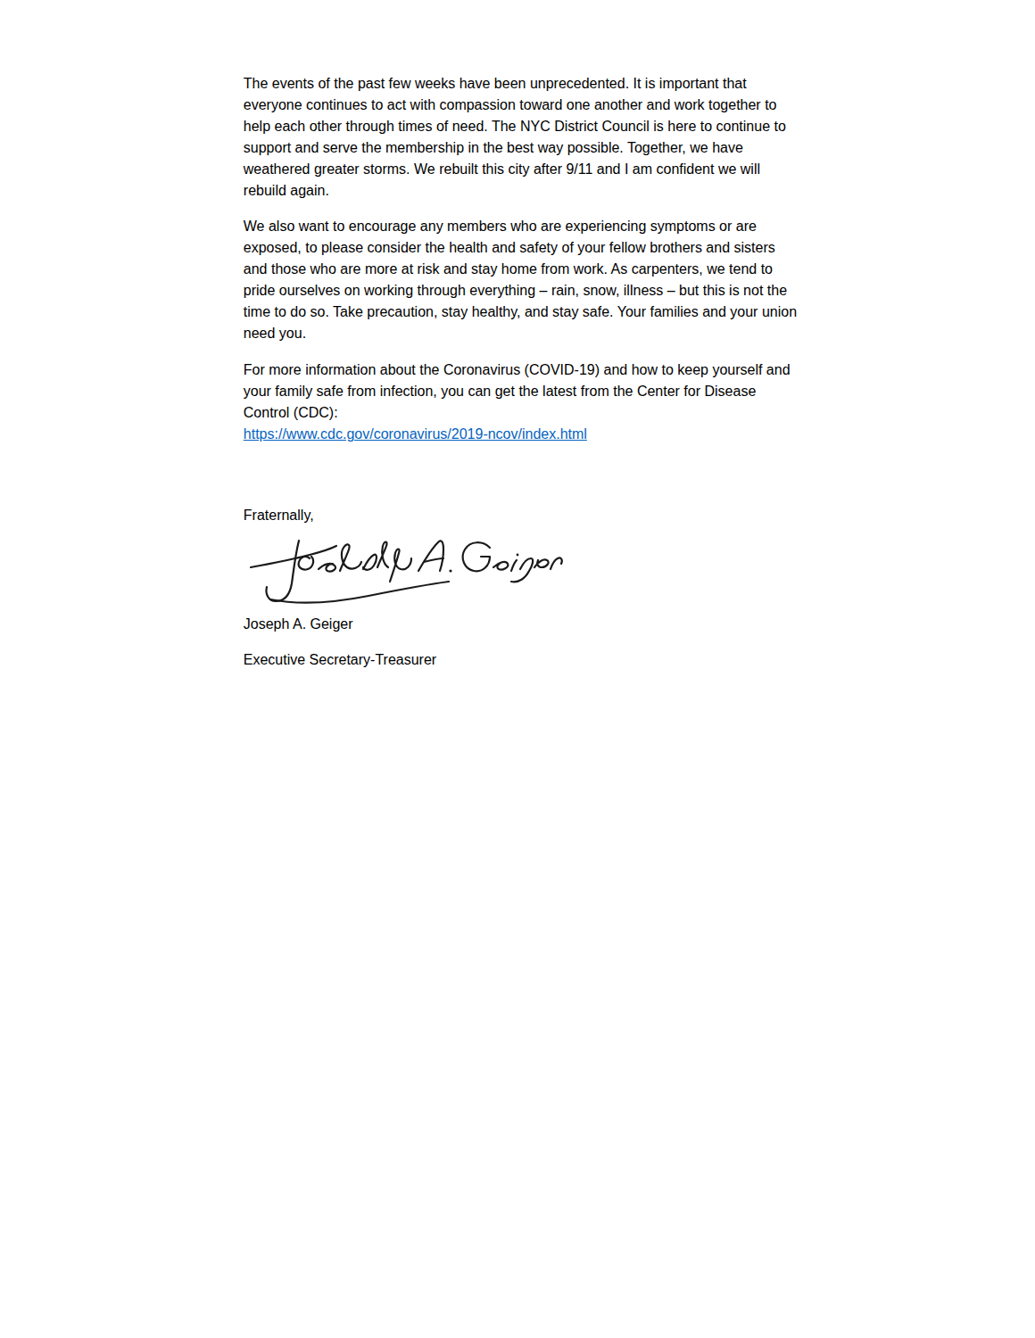The events of the past few weeks have been unprecedented. It is important that everyone continues to act with compassion toward one another and work together to help each other through times of need. The NYC District Council is here to continue to support and serve the membership in the best way possible. Together, we have weathered greater storms. We rebuilt this city after 9/11 and I am confident we will rebuild again.
We also want to encourage any members who are experiencing symptoms or are exposed, to please consider the health and safety of your fellow brothers and sisters and those who are more at risk and stay home from work. As carpenters, we tend to pride ourselves on working through everything – rain, snow, illness – but this is not the time to do so. Take precaution, stay healthy, and stay safe. Your families and your union need you.
For more information about the Coronavirus (COVID-19) and how to keep yourself and your family safe from infection, you can get the latest from the Center for Disease Control (CDC):
https://www.cdc.gov/coronavirus/2019-ncov/index.html
Fraternally,
Joseph A. Geiger
Executive Secretary-Treasurer